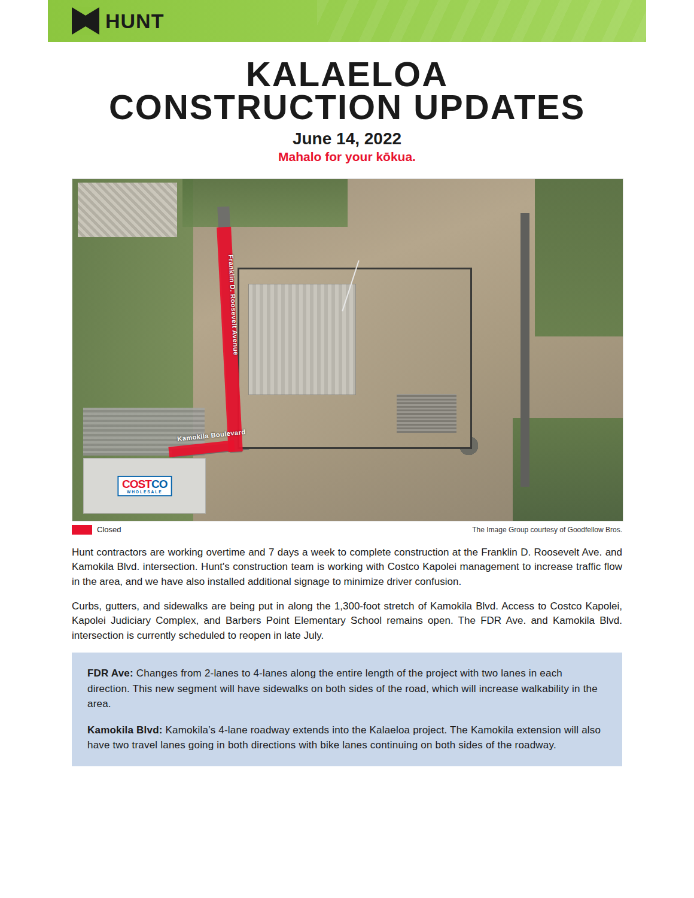HUNT
Kalaeloa
Construction Updates
June 14, 2022
Mahalo for your kōkua.
Franklin D. Roosevelt Avenue
Kamokila Boulevard
COSTCO
WHOLESALE
Closed
The Image Group courtesy of Goodfellow Bros.
Hunt contractors are working overtime and 7 days a week to complete construction at the Franklin D. Roosevelt Ave. and Kamokila Blvd. intersection. Hunt's construction team is working with Costco Kapolei management to increase traffic flow in the area, and we have also installed additional signage to minimize driver confusion.
Curbs, gutters, and sidewalks are being put in along the 1,300-foot stretch of Kamokila Blvd. Access to Costco Kapolei, Kapolei Judiciary Complex, and Barbers Point Elementary School remains open. The FDR Ave. and Kamokila Blvd. intersection is currently scheduled to reopen in late July.
FDR Ave: Changes from 2-lanes to 4-lanes along the entire length of the project with two lanes in each direction. This new segment will have sidewalks on both sides of the road, which will increase walkability in the area.
Kamokila Blvd: Kamokila’s 4-lane roadway extends into the Kalaeloa project. The Kamokila extension will also have two travel lanes going in both directions with bike lanes continuing on both sides of the roadway.